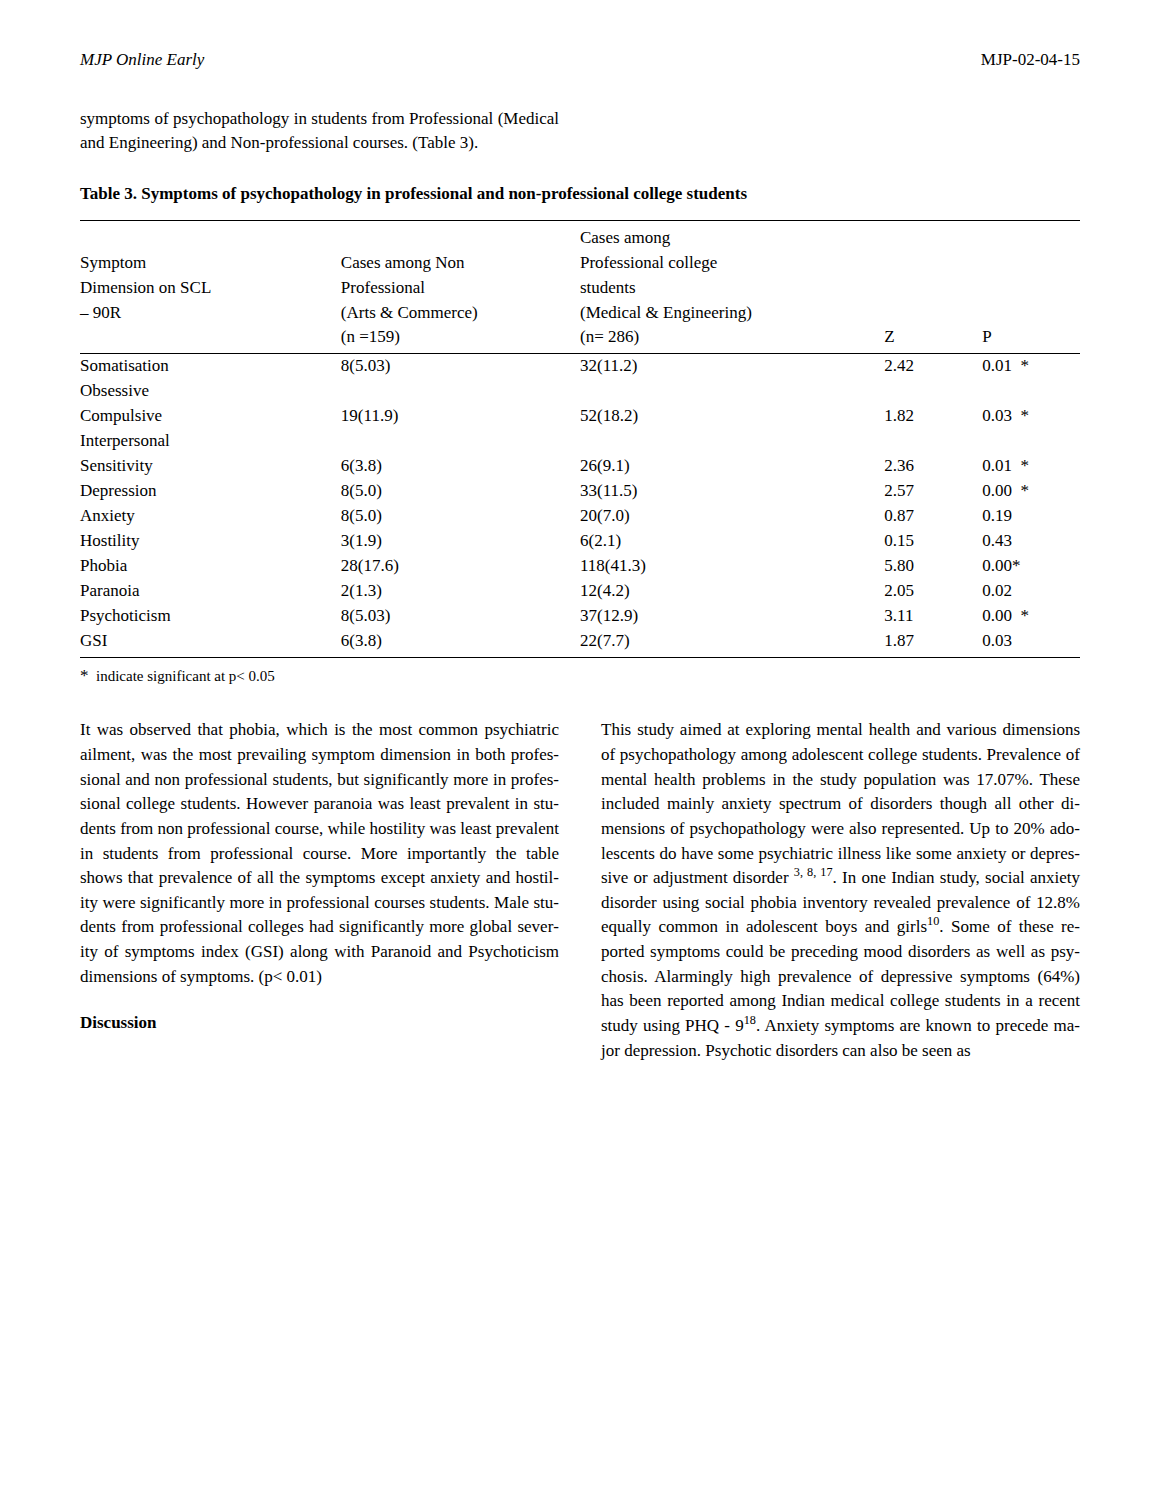MJP Online Early MJP-02-04-15
symptoms of psychopathology in students from Professional (Medical and Engineering) and Non-professional courses. (Table 3).
Table 3. Symptoms of psychopathology in professional and non-professional college students
| | | Cases among | | |
| --- | --- | --- | --- | --- |
| Symptom | Cases among Non | Professional college | | |
| Dimension on SCL | Professional | students | | |
| – 90R | (Arts & Commerce) | (Medical & Engineering) | | |
| | (n =159) | (n= 286) | Z | P |
| Somatisation | 8(5.03) | 32(11.2) | 2.42 | 0.01 * |
| Obsessive | | | | |
| Compulsive | 19(11.9) | 52(18.2) | 1.82 | 0.03 * |
| Interpersonal | | | | |
| Sensitivity | 6(3.8) | 26(9.1) | 2.36 | 0.01 * |
| Depression | 8(5.0) | 33(11.5) | 2.57 | 0.00 * |
| Anxiety | 8(5.0) | 20(7.0) | 0.87 | 0.19 |
| Hostility | 3(1.9) | 6(2.1) | 0.15 | 0.43 |
| Phobia | 28(17.6) | 118(41.3) | 5.80 | 0.00* |
| Paranoia | 2(1.3) | 12(4.2) | 2.05 | 0.02 |
| Psychoticism | 8(5.03) | 37(12.9) | 3.11 | 0.00 * |
| GSI | 6(3.8) | 22(7.7) | 1.87 | 0.03 |
* indicate significant at p< 0.05
It was observed that phobia, which is the most common psychiatric ailment, was the most prevailing symptom dimension in both professional and non professional students, but significantly more in professional college students. However paranoia was least prevalent in students from non professional course, while hostility was least prevalent in students from professional course. More importantly the table shows that prevalence of all the symptoms except anxiety and hostility were significantly more in professional courses students. Male students from professional colleges had significantly more global severity of symptoms index (GSI) along with Paranoid and Psychoticism dimensions of symptoms. (p< 0.01)
Discussion
This study aimed at exploring mental health and various dimensions of psychopathology among adolescent college students. Prevalence of mental health problems in the study population was 17.07%. These included mainly anxiety spectrum of disorders though all other dimensions of psychopathology were also represented. Up to 20% adolescents do have some psychiatric illness like some anxiety or depressive or adjustment disorder 3, 8, 17. In one Indian study, social anxiety disorder using social phobia inventory revealed prevalence of 12.8% equally common in adolescent boys and girls10. Some of these reported symptoms could be preceding mood disorders as well as psychosis. Alarmingly high prevalence of depressive symptoms (64%) has been reported among Indian medical college students in a recent study using PHQ - 918. Anxiety symptoms are known to precede major depression. Psychotic disorders can also be seen as